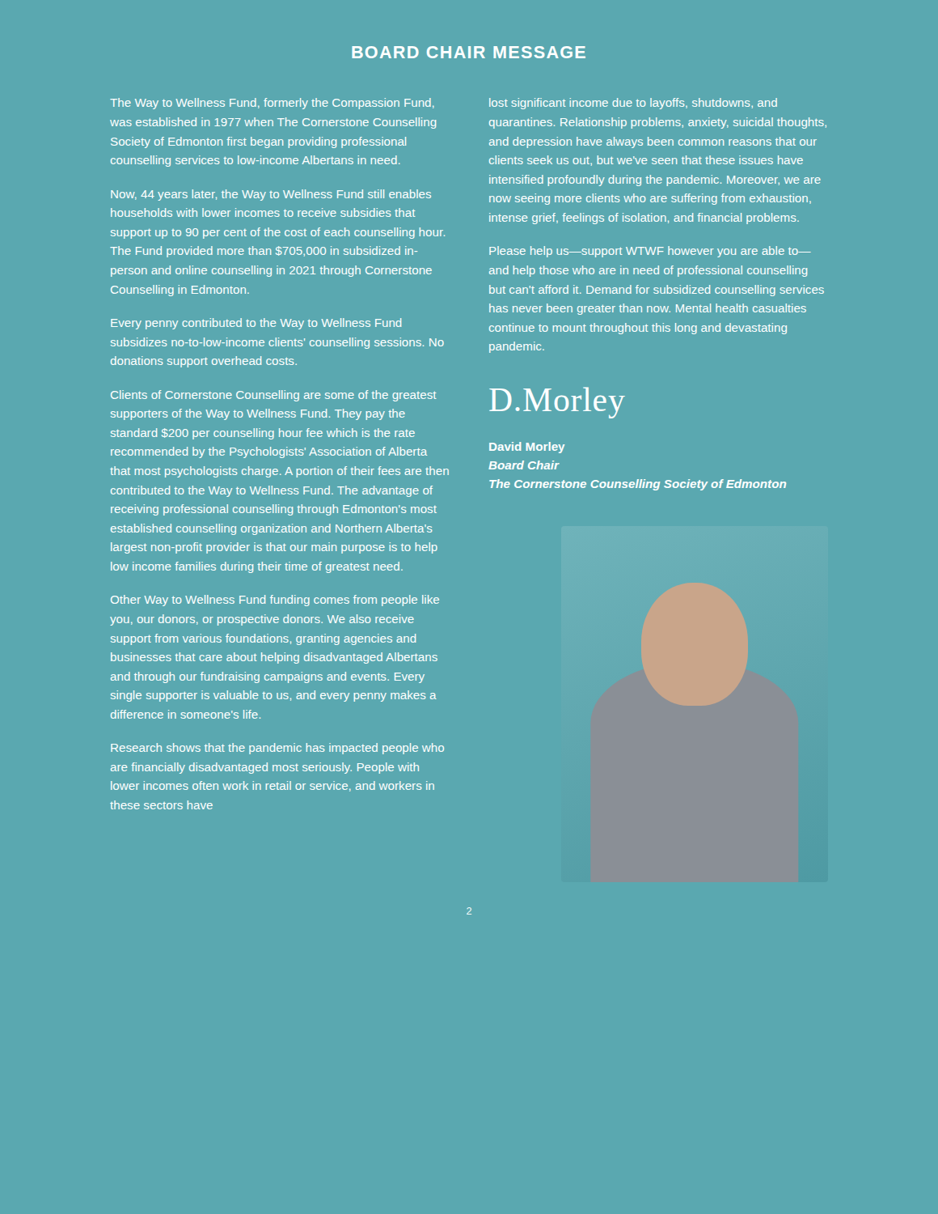Board Chair Message
The Way to Wellness Fund, formerly the Compassion Fund, was established in 1977 when The Cornerstone Counselling Society of Edmonton first began providing professional counselling services to low-income Albertans in need.
Now, 44 years later, the Way to Wellness Fund still enables households with lower incomes to receive subsidies that support up to 90 per cent of the cost of each counselling hour. The Fund provided more than $705,000 in subsidized in-person and online counselling in 2021 through Cornerstone Counselling in Edmonton.
Every penny contributed to the Way to Wellness Fund subsidizes no-to-low-income clients' counselling sessions. No donations support overhead costs.
Clients of Cornerstone Counselling are some of the greatest supporters of the Way to Wellness Fund. They pay the standard $200 per counselling hour fee which is the rate recommended by the Psychologists' Association of Alberta that most psychologists charge. A portion of their fees are then contributed to the Way to Wellness Fund. The advantage of receiving professional counselling through Edmonton's most established counselling organization and Northern Alberta's largest non-profit provider is that our main purpose is to help low income families during their time of greatest need.
Other Way to Wellness Fund funding comes from people like you, our donors, or prospective donors. We also receive support from various foundations, granting agencies and businesses that care about helping disadvantaged Albertans and through our fundraising campaigns and events. Every single supporter is valuable to us, and every penny makes a difference in someone's life.
Research shows that the pandemic has impacted people who are financially disadvantaged most seriously. People with lower incomes often work in retail or service, and workers in these sectors have
lost significant income due to layoffs, shutdowns, and quarantines. Relationship problems, anxiety, suicidal thoughts, and depression have always been common reasons that our clients seek us out, but we've seen that these issues have intensified profoundly during the pandemic. Moreover, we are now seeing more clients who are suffering from exhaustion, intense grief, feelings of isolation, and financial problems.
Please help us—support WTWF however you are able to—and help those who are in need of professional counselling but can't afford it. Demand for subsidized counselling services has never been greater than now. Mental health casualties continue to mount throughout this long and devastating pandemic.
D.Morley
David Morley
Board Chair
The Cornerstone Counselling Society of Edmonton
2